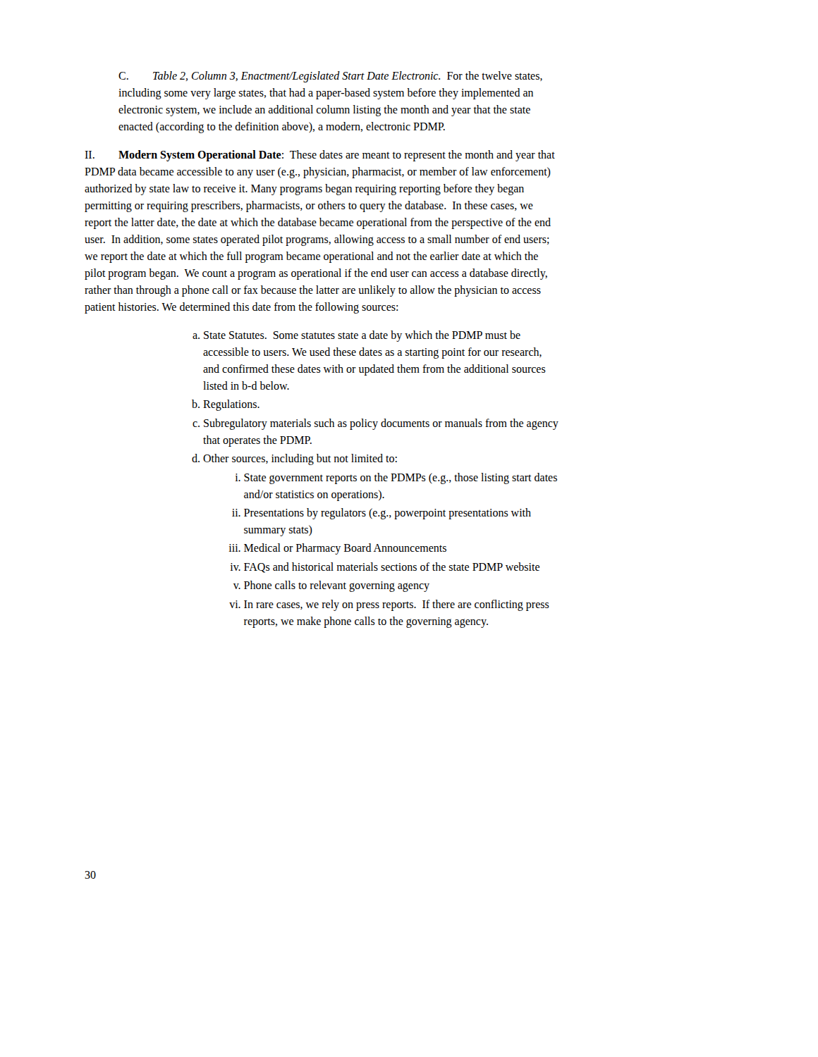C. Table 2, Column 3, Enactment/Legislated Start Date Electronic. For the twelve states, including some very large states, that had a paper-based system before they implemented an electronic system, we include an additional column listing the month and year that the state enacted (according to the definition above), a modern, electronic PDMP.
II. Modern System Operational Date: These dates are meant to represent the month and year that PDMP data became accessible to any user (e.g., physician, pharmacist, or member of law enforcement) authorized by state law to receive it. Many programs began requiring reporting before they began permitting or requiring prescribers, pharmacists, or others to query the database. In these cases, we report the latter date, the date at which the database became operational from the perspective of the end user. In addition, some states operated pilot programs, allowing access to a small number of end users; we report the date at which the full program became operational and not the earlier date at which the pilot program began. We count a program as operational if the end user can access a database directly, rather than through a phone call or fax because the latter are unlikely to allow the physician to access patient histories. We determined this date from the following sources:
State Statutes. Some statutes state a date by which the PDMP must be accessible to users. We used these dates as a starting point for our research, and confirmed these dates with or updated them from the additional sources listed in b-d below.
Regulations.
Subregulatory materials such as policy documents or manuals from the agency that operates the PDMP.
Other sources, including but not limited to:
State government reports on the PDMPs (e.g., those listing start dates and/or statistics on operations).
Presentations by regulators (e.g., powerpoint presentations with summary stats)
Medical or Pharmacy Board Announcements
FAQs and historical materials sections of the state PDMP website
Phone calls to relevant governing agency
In rare cases, we rely on press reports. If there are conflicting press reports, we make phone calls to the governing agency.
30